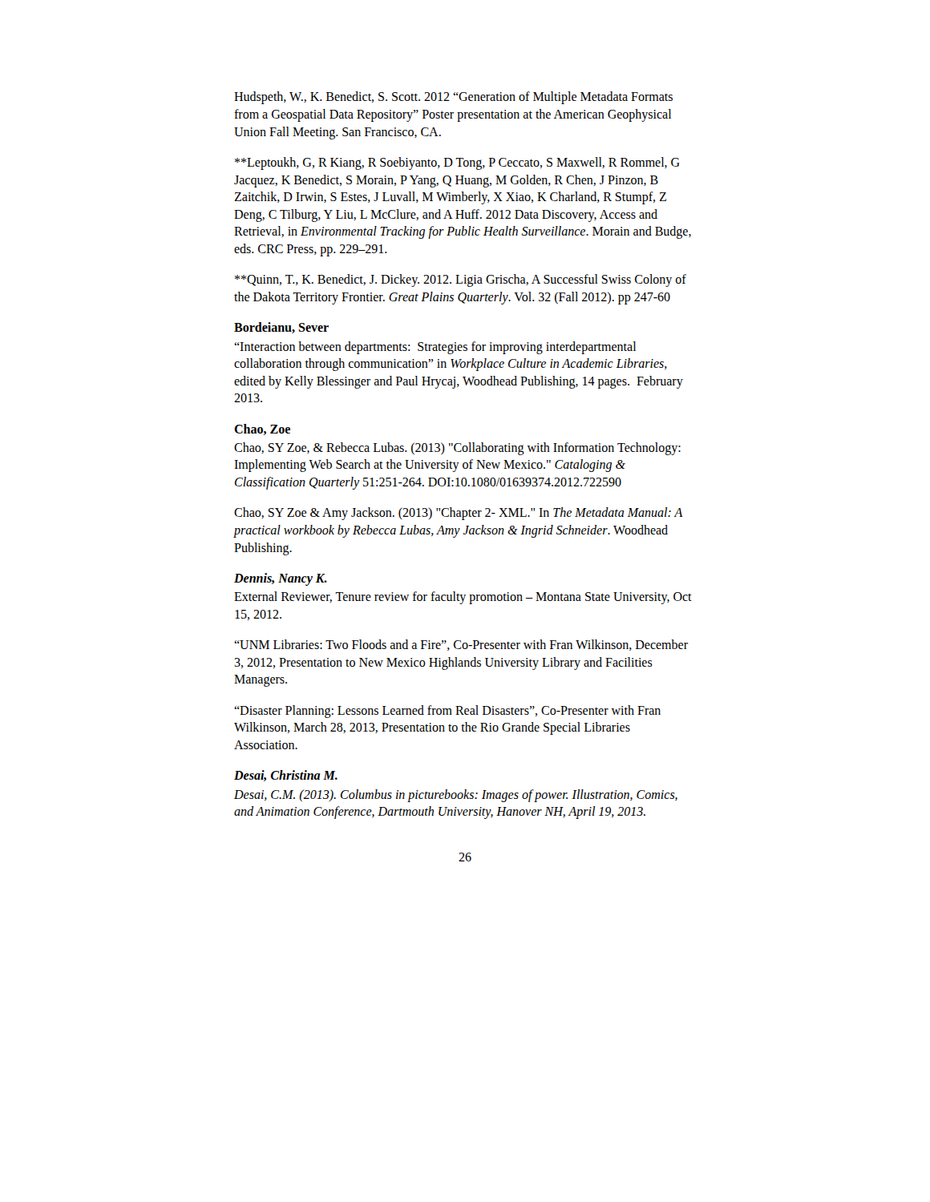Hudspeth, W., K. Benedict, S. Scott. 2012 “Generation of Multiple Metadata Formats from a Geospatial Data Repository” Poster presentation at the American Geophysical Union Fall Meeting. San Francisco, CA.
**Leptoukh, G, R Kiang, R Soebiyanto, D Tong, P Ceccato, S Maxwell, R Rommel, G Jacquez, K Benedict, S Morain, P Yang, Q Huang, M Golden, R Chen, J Pinzon, B Zaitchik, D Irwin, S Estes, J Luvall, M Wimberly, X Xiao, K Charland, R Stumpf, Z Deng, C Tilburg, Y Liu, L McClure, and A Huff. 2012 Data Discovery, Access and Retrieval, in Environmental Tracking for Public Health Surveillance. Morain and Budge, eds. CRC Press, pp. 229–291.
**Quinn, T., K. Benedict, J. Dickey. 2012. Ligia Grischa, A Successful Swiss Colony of the Dakota Territory Frontier. Great Plains Quarterly. Vol. 32 (Fall 2012). pp 247-60
Bordeianu, Sever
“Interaction between departments: Strategies for improving interdepartmental collaboration through communication” in Workplace Culture in Academic Libraries, edited by Kelly Blessinger and Paul Hrycaj, Woodhead Publishing, 14 pages. February 2013.
Chao, Zoe
Chao, SY Zoe, & Rebecca Lubas. (2013) "Collaborating with Information Technology: Implementing Web Search at the University of New Mexico." Cataloging & Classification Quarterly 51:251-264. DOI:10.1080/01639374.2012.722590
Chao, SY Zoe & Amy Jackson. (2013) "Chapter 2- XML." In The Metadata Manual: A practical workbook by Rebecca Lubas, Amy Jackson & Ingrid Schneider. Woodhead Publishing.
Dennis, Nancy K.
External Reviewer, Tenure review for faculty promotion – Montana State University, Oct 15, 2012.
“UNM Libraries: Two Floods and a Fire”, Co-Presenter with Fran Wilkinson, December 3, 2012, Presentation to New Mexico Highlands University Library and Facilities Managers.
“Disaster Planning: Lessons Learned from Real Disasters”, Co-Presenter with Fran Wilkinson, March 28, 2013, Presentation to the Rio Grande Special Libraries Association.
Desai, Christina M.
Desai, C.M. (2013). Columbus in picturebooks: Images of power. Illustration, Comics, and Animation Conference, Dartmouth University, Hanover NH, April 19, 2013.
26